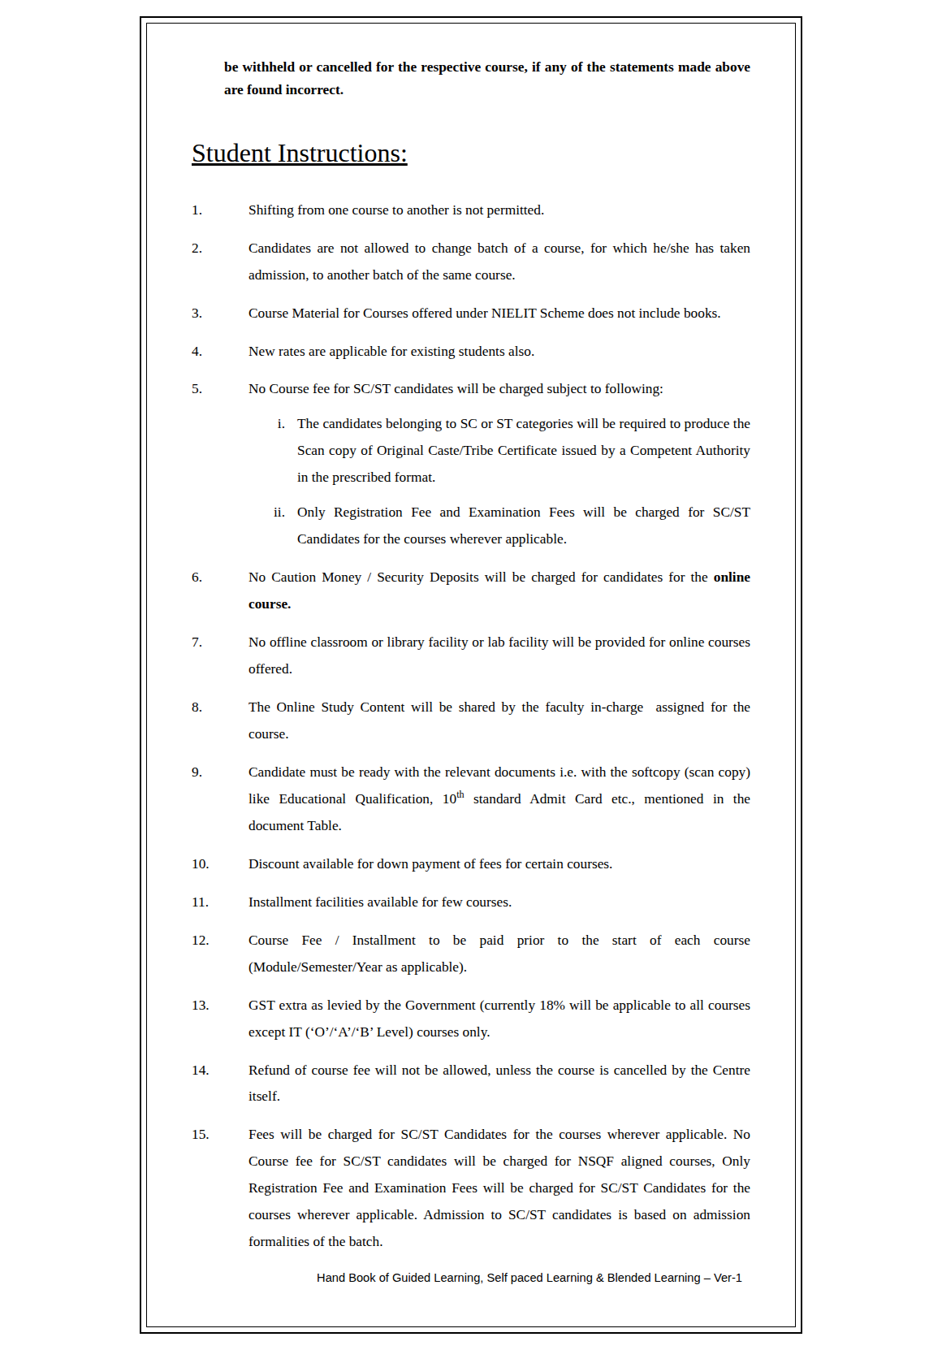be withheld or cancelled for the respective course, if any of the statements made above are found incorrect.
Student Instructions:
Shifting from one course to another is not permitted.
Candidates are not allowed to change batch of a course, for which he/she has taken admission, to another batch of the same course.
Course Material for Courses offered under NIELIT Scheme does not include books.
New rates are applicable for existing students also.
No Course fee for SC/ST candidates will be charged subject to following:
The candidates belonging to SC or ST categories will be required to produce the Scan copy of Original Caste/Tribe Certificate issued by a Competent Authority in the prescribed format.
Only Registration Fee and Examination Fees will be charged for SC/ST Candidates for the courses wherever applicable.
No Caution Money / Security Deposits will be charged for candidates for the online course.
No offline classroom or library facility or lab facility will be provided for online courses offered.
The Online Study Content will be shared by the faculty in-charge assigned for the course.
Candidate must be ready with the relevant documents i.e. with the softcopy (scan copy) like Educational Qualification, 10th standard Admit Card etc., mentioned in the document Table.
Discount available for down payment of fees for certain courses.
Installment facilities available for few courses.
Course Fee / Installment to be paid prior to the start of each course (Module/Semester/Year as applicable).
GST extra as levied by the Government (currently 18% will be applicable to all courses except IT (‘O’/‘A’/‘B’ Level) courses only.
Refund of course fee will not be allowed, unless the course is cancelled by the Centre itself.
Fees will be charged for SC/ST Candidates for the courses wherever applicable. No Course fee for SC/ST candidates will be charged for NSQF aligned courses, Only Registration Fee and Examination Fees will be charged for SC/ST Candidates for the courses wherever applicable. Admission to SC/ST candidates is based on admission formalities of the batch.
Hand Book of Guided Learning, Self paced Learning & Blended Learning – Ver-1